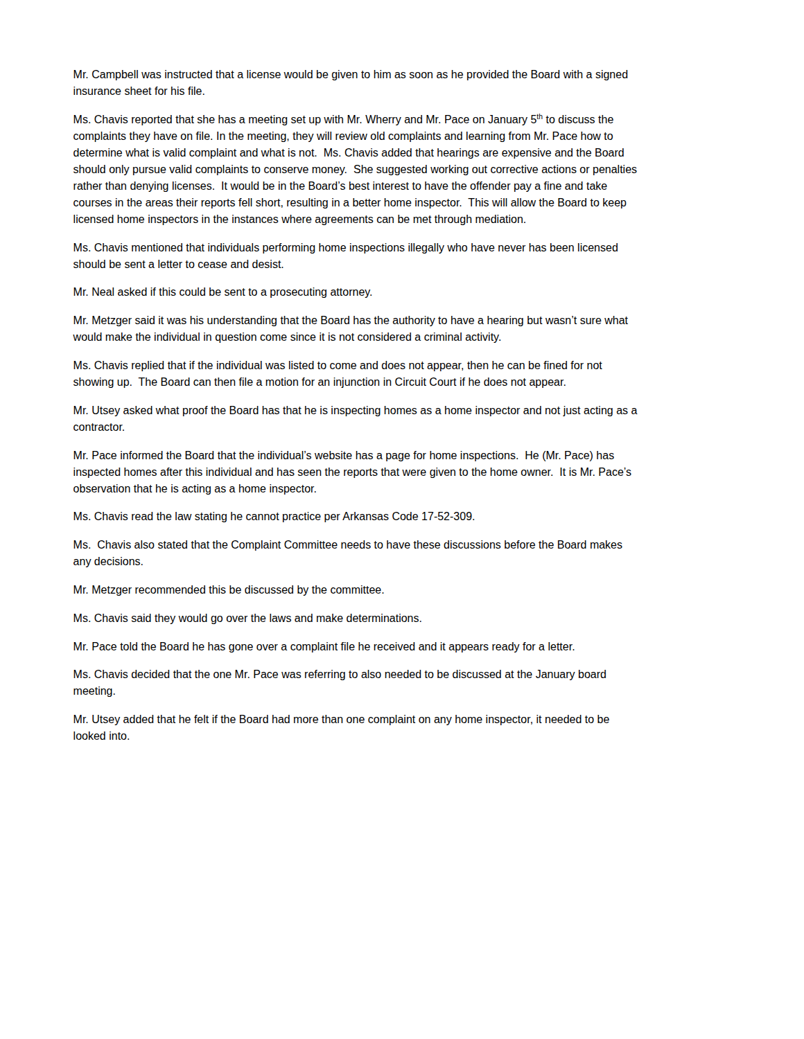Mr. Campbell was instructed that a license would be given to him as soon as he provided the Board with a signed insurance sheet for his file.
Ms. Chavis reported that she has a meeting set up with Mr. Wherry and Mr. Pace on January 5th to discuss the complaints they have on file. In the meeting, they will review old complaints and learning from Mr. Pace how to determine what is valid complaint and what is not. Ms. Chavis added that hearings are expensive and the Board should only pursue valid complaints to conserve money. She suggested working out corrective actions or penalties rather than denying licenses. It would be in the Board’s best interest to have the offender pay a fine and take courses in the areas their reports fell short, resulting in a better home inspector. This will allow the Board to keep licensed home inspectors in the instances where agreements can be met through mediation.
Ms. Chavis mentioned that individuals performing home inspections illegally who have never has been licensed should be sent a letter to cease and desist.
Mr. Neal asked if this could be sent to a prosecuting attorney.
Mr. Metzger said it was his understanding that the Board has the authority to have a hearing but wasn’t sure what would make the individual in question come since it is not considered a criminal activity.
Ms. Chavis replied that if the individual was listed to come and does not appear, then he can be fined for not showing up. The Board can then file a motion for an injunction in Circuit Court if he does not appear.
Mr. Utsey asked what proof the Board has that he is inspecting homes as a home inspector and not just acting as a contractor.
Mr. Pace informed the Board that the individual’s website has a page for home inspections. He (Mr. Pace) has inspected homes after this individual and has seen the reports that were given to the home owner. It is Mr. Pace’s observation that he is acting as a home inspector.
Ms. Chavis read the law stating he cannot practice per Arkansas Code 17-52-309.
Ms. Chavis also stated that the Complaint Committee needs to have these discussions before the Board makes any decisions.
Mr. Metzger recommended this be discussed by the committee.
Ms. Chavis said they would go over the laws and make determinations.
Mr. Pace told the Board he has gone over a complaint file he received and it appears ready for a letter.
Ms. Chavis decided that the one Mr. Pace was referring to also needed to be discussed at the January board meeting.
Mr. Utsey added that he felt if the Board had more than one complaint on any home inspector, it needed to be looked into.